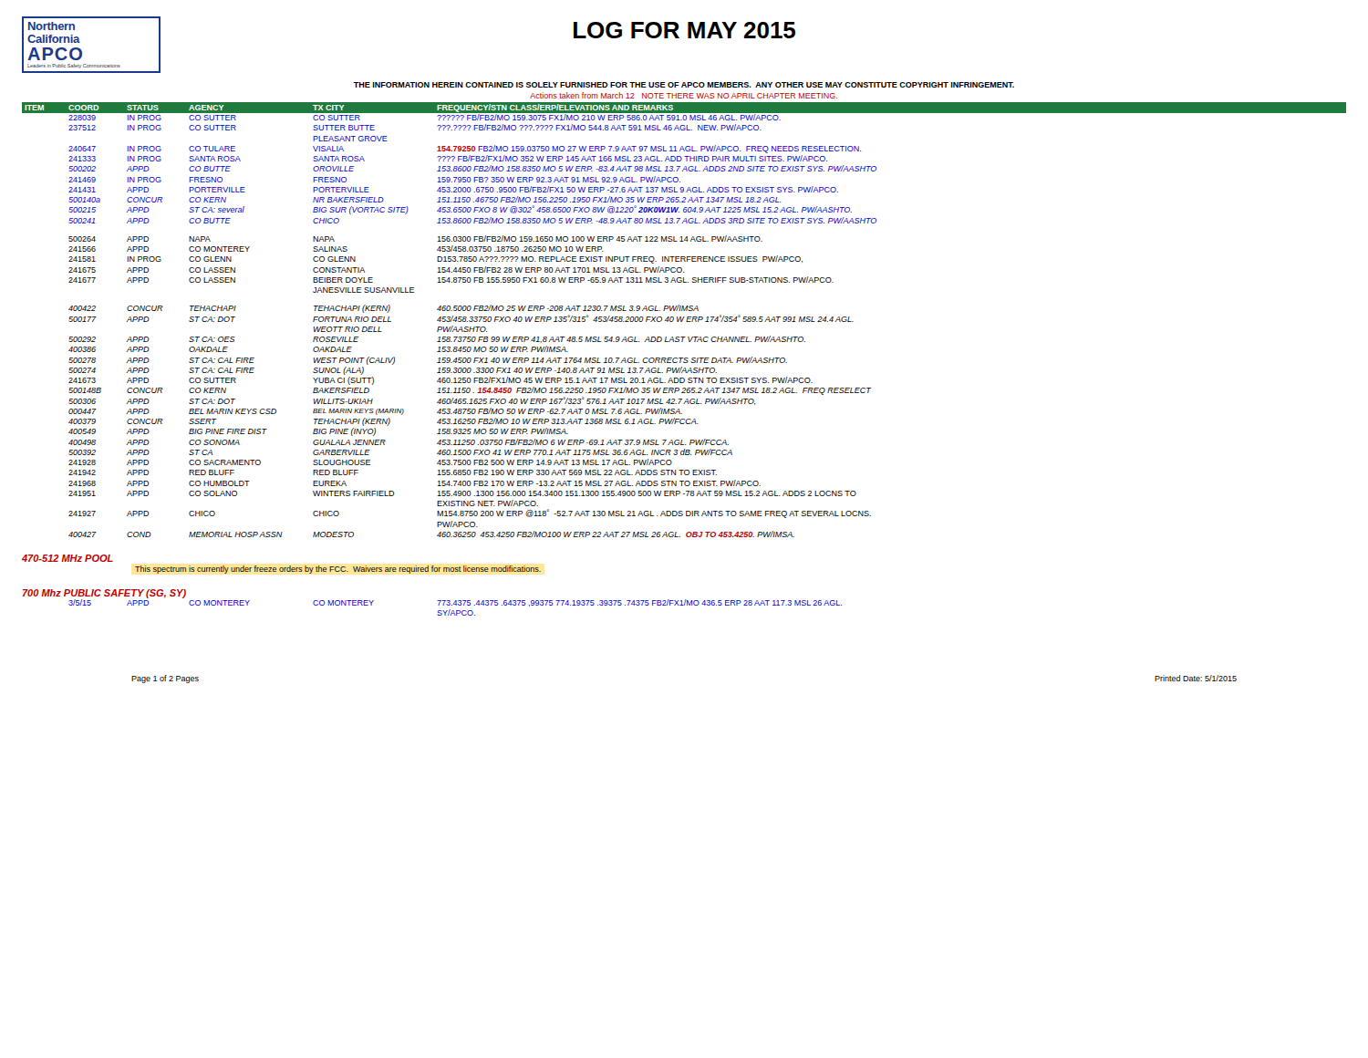Northern
California
APCO
Leaders in Public Safety Communications
LOG FOR MAY 2015
THE INFORMATION HEREIN CONTAINED IS SOLELY FURNISHED FOR THE USE OF APCO MEMBERS. ANY OTHER USE MAY CONSTITUTE COPYRIGHT INFRINGEMENT.
Actions taken from March 12 NOTE THERE WAS NO APRIL CHAPTER MEETING.
| ITEM | COORD | STATUS | AGENCY | TX CITY | FREQUENCY/STN CLASS/ERP/ELEVATIONS AND REMARKS |
| --- | --- | --- | --- | --- | --- |
| | 228039 | IN PROG | CO SUTTER | CO SUTTER | ?????? FB/FB2/MO 159.3075 FX1/MO 210 W ERP 586.0 AAT 591.0 MSL 46 AGL. PW/APCO. |
| | 237512 | IN PROG | CO SUTTER | SUTTER BUTTE PLEASANT GROVE | ???.???? FB/FB2/MO ???.???? FX1/MO 544.8 AAT 591 MSL 46 AGL. NEW. PW/APCO. |
| | 240647 | IN PROG | CO TULARE | VISALIA | 154.79250 FB2/MO 159.03750 MO 27 W ERP 7.9 AAT 97 MSL 11 AGL. PW/APCO. FREQ NEEDS RESELECTION. |
| | 241333 | IN PROG | SANTA ROSA | SANTA ROSA | ???? FB/FB2/FX1/MO 352 W ERP 145 AAT 166 MSL 23 AGL. ADD THIRD PAIR MULTI SITES. PW/APCO. |
| | 500202 | APPD | CO BUTTE | OROVILLE | 153.8600 FB2/MO 158.8350 MO 5 W ERP. -83.4 AAT 98 MSL 13.7 AGL. ADDS 2ND SITE TO EXIST SYS. PW/AASHTO |
| | 241469 | IN PROG | FRESNO | FRESNO | 159.7950 FB? 350 W ERP 92.3 AAT 91 MSL 92.9 AGL. PW/APCO. |
| | 241431 | APPD | PORTERVILLE | PORTERVILLE | 453.2000 .6750 .9500 FB/FB2/FX1 50 W ERP -27.6 AAT 137 MSL 9 AGL. ADDS TO EXSIST SYS. PW/APCO. |
| | 500140a | CONCUR | CO KERN | NR BAKERSFIELD | 151.1150 .46750 FB2/MO 156.2250 .1950 FX1/MO 35 W ERP 265.2 AAT 1347 MSL 18.2 AGL. |
| | 500215 | APPD | ST CA: several | BIG SUR (VORTAC SITE) | 453.6500 FXO 8 W @302˚ 458.6500 FXO 8W @1220˚ 20K0W1W . 604.9 AAT 1225 MSL 15.2 AGL. PW/AASHTO. |
| | 500241 | APPD | CO BUTTE | CHICO | 153.8600 FB2/MO 158.8350 MO 5 W ERP. -48.9 AAT 80 MSL 13.7 AGL. ADDS 3RD SITE TO EXIST SYS. PW/AASHTO |
| | 500264 | APPD | NAPA | NAPA | 156.0300 FB/FB2/MO 159.1650 MO 100 W ERP 45 AAT 122 MSL 14 AGL. PW/AASHTO. |
| | 241566 | APPD | CO MONTEREY | SALINAS | 453/458.03750 .18750 .26250 MO 10 W ERP. |
| | 241581 | IN PROG | CO GLENN | CO GLENN | D153.7850 A???.???? MO. REPLACE EXIST INPUT FREQ. INTERFERENCE ISSUES PW/APCO, |
| | 241675 | APPD | CO LASSEN | CONSTANTIA | 154.4450 FB/FB2 28 W ERP 80 AAT 1701 MSL 13 AGL. PW/APCO. |
| | 241677 | APPD | CO LASSEN | BEIBER DOYLE JANESVILLE SUSANVILLE | 154.8750 FB 155.5950 FX1 60.8 W ERP -65.9 AAT 1311 MSL 3 AGL. SHERIFF SUB-STATIONS. PW/APCO. |
| | 400422 | CONCUR | TEHACHAPI | TEHACHAPI (KERN) | 460.5000 FB2/MO 25 W ERP -208 AAT 1230.7 MSL 3.9 AGL. PW/IMSA |
| | 500177 | APPD | ST CA: DOT | FORTUNA RIO DELL WEOTT RIO DELL | 453/458.33750 FXO 40 W ERP 135˚/315˚ 453/458.2000 FXO 40 W ERP 174˚/354˚ 589.5 AAT 991 MSL 24.4 AGL. PW/AASHTO. |
| | 500292 | APPD | ST CA: OES | ROSEVILLE | 158.73750 FB 99 W ERP 41,8 AAT 48.5 MSL 54.9 AGL. ADD LAST VTAC CHANNEL. PW/AASHTO. |
| | 400386 | APPD | OAKDALE | OAKDALE | 153.8450 MO 50 W ERP. PW/IMSA. |
| | 500278 | APPD | ST CA: CAL FIRE | WEST POINT (CALIV) | 159.4500 FX1 40 W ERP 114 AAT 1764 MSL 10.7 AGL. CORRECTS SITE DATA. PW/AASHTO. |
| | 500274 | APPD | ST CA: CAL FIRE | SUNOL (ALA) | 159.3000 .3300 FX1 40 W ERP -140.8 AAT 91 MSL 13.7 AGL. PW/AASHTO. |
| | 241673 | APPD | CO SUTTER | YUBA CI (SUTT) | 460.1250 FB2/FX1/MO 45 W ERP 15.1 AAT 17 MSL 20.1 AGL. ADD STN TO EXSIST SYS. PW/APCO. |
| | 500148B | CONCUR | CO KERN | BAKERSFIELD | 151.1150 . 154.8450 FB2/MO 156.2250 .1950 FX1/MO 35 W ERP 265.2 AAT 1347 MSL 18.2 AGL. FREQ RESELECT |
| | 500306 | APPD | ST CA: DOT | WILLITS-UKIAH | 460/465.1625 FXO 40 W ERP 167˚/323˚ 576.1 AAT 1017 MSL 42.7 AGL. PW/AASHTO, |
| | 000447 | APPD | BEL MARIN KEYS CSD | BEL MARIN KEYS (MARIN) | 453.48750 FB/MO 50 W ERP -62.7 AAT 0 MSL 7.6 AGL. PW/IMSA. |
| | 400379 | CONCUR | SSERT | TEHACHAPI (KERN) | 453.16250 FB2/MO 10 W ERP 313.AAT 1368 MSL 6.1 AGL. PW/FCCA. |
| | 400549 | APPD | BIG PINE FIRE DIST | BIG PINE (INYO) | 158.9325 MO 50 W ERP. PW/IMSA. |
| | 400498 | APPD | CO SONOMA | GUALALA JENNER | 453.11250 .03750 FB/FB2/MO 6 W ERP -69.1 AAT 37.9 MSL 7 AGL. PW/FCCA. |
| | 500392 | APPD | ST CA | GARBERVILLE | 460.1500 FXO 41 W ERP 770.1 AAT 1175 MSL 36.6 AGL. INCR 3 dB. PW/FCCA |
| | 241928 | APPD | CO SACRAMENTO | SLOUGHOUSE | 453.7500 FB2 500 W ERP 14.9 AAT 13 MSL 17 AGL. PW/APCO |
| | 241942 | APPD | RED BLUFF | RED BLUFF | 155.6850 FB2 190 W ERP 330 AAT 569 MSL 22 AGL. ADDS STN TO EXIST. |
| | 241968 | APPD | CO HUMBOLDT | EUREKA | 154.7400 FB2 170 W ERP -13.2 AAT 15 MSL 27 AGL. ADDS STN TO EXIST. PW/APCO. |
| | 241951 | APPD | CO SOLANO | WINTERS FAIRFIELD | 155.4900 .1300 156.000 154.3400 151.1300 155.4900 500 W ERP -78 AAT 59 MSL 15.2 AGL. ADDS 2 LOCNS TO EXISTING NET. PW/APCO. |
| | 241927 | APPD | CHICO | CHICO | M154.8750 200 W ERP @118˚ -52.7 AAT 130 MSL 21 AGL . ADDS DIR ANTS TO SAME FREQ AT SEVERAL LOCNS. PW/APCO. |
| | 400427 | COND | MEMORIAL HOSP ASSN | MODESTO | 460.36250 453.4250 FB2/MO100 W ERP 22 AAT 27 MSL 26 AGL. OBJ TO 453.4250 . PW/IMSA. |
470-512 MHz POOL
This spectrum is currently under freeze orders by the FCC. Waivers are required for most license modifications.
700 Mhz PUBLIC SAFETY (SG, SY)
| | 3/5/15 | APPD | CO MONTEREY | CO MONTEREY | 773.4375 .44375 .64375 ,99375 774.19375 .39375 .74375 FB2/FX1/MO 436.5 ERP 28 AAT 117.3 MSL 26 AGL. SY/APCO. |
Page 1 of 2 Pages
Printed Date: 5/1/2015